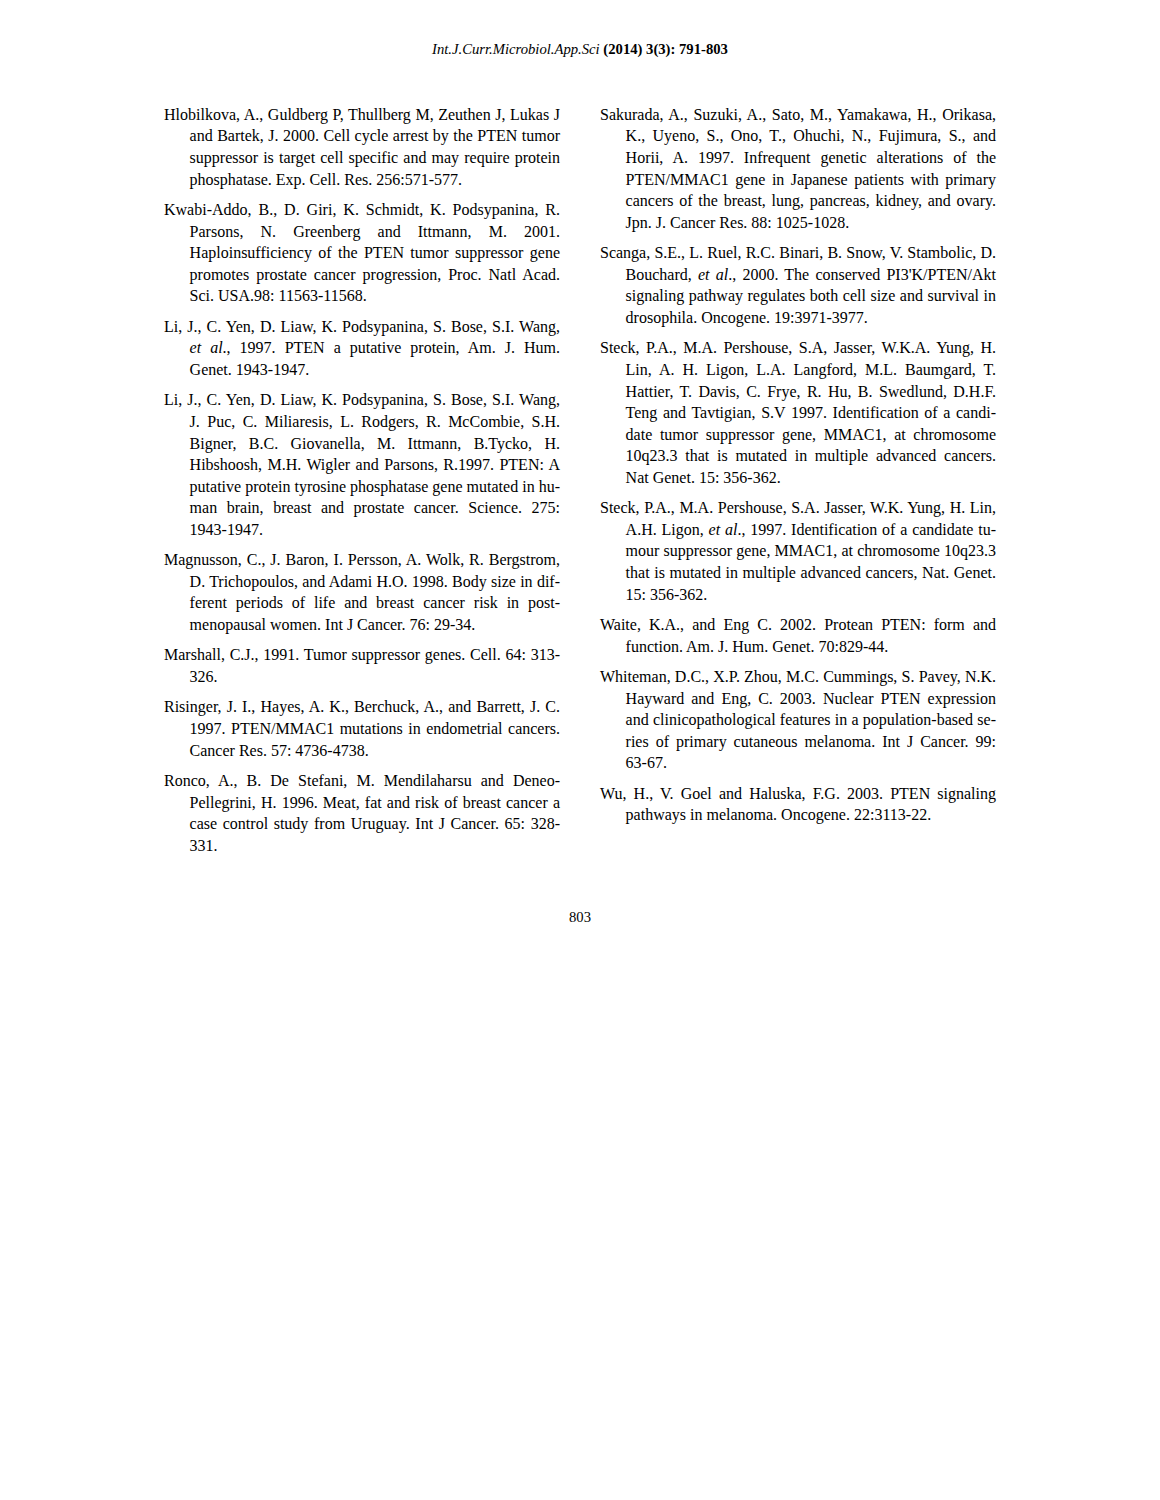Int.J.Curr.Microbiol.App.Sci (2014) 3(3): 791-803
Hlobilkova, A., Guldberg P, Thullberg M, Zeuthen J, Lukas J and Bartek, J. 2000. Cell cycle arrest by the PTEN tumor suppressor is target cell specific and may require protein phosphatase. Exp. Cell. Res. 256:571-577.
Kwabi-Addo, B., D. Giri, K. Schmidt, K. Podsypanina, R. Parsons, N. Greenberg and Ittmann, M. 2001. Haploinsufficiency of the PTEN tumor suppressor gene promotes prostate cancer progression, Proc. Natl Acad. Sci. USA.98: 11563-11568.
Li, J., C. Yen, D. Liaw, K. Podsypanina, S. Bose, S.I. Wang, et al., 1997. PTEN a putative protein, Am. J. Hum. Genet. 1943-1947.
Li, J., C. Yen, D. Liaw, K. Podsypanina, S. Bose, S.I. Wang, J. Puc, C. Miliaresis, L. Rodgers, R. McCombie, S.H. Bigner, B.C. Giovanella, M. Ittmann, B.Tycko, H. Hibshoosh, M.H. Wigler and Parsons, R.1997. PTEN: A putative protein tyrosine phosphatase gene mutated in human brain, breast and prostate cancer. Science. 275: 1943-1947.
Magnusson, C., J. Baron, I. Persson, A. Wolk, R. Bergstrom, D. Trichopoulos, and Adami H.O. 1998. Body size in different periods of life and breast cancer risk in postmenopausal women. Int J Cancer. 76: 29-34.
Marshall, C.J., 1991. Tumor suppressor genes. Cell. 64: 313-326.
Risinger, J. I., Hayes, A. K., Berchuck, A., and Barrett, J. C. 1997. PTEN/MMAC1 mutations in endometrial cancers. Cancer Res. 57: 4736-4738.
Ronco, A., B. De Stefani, M. Mendilaharsu and Deneo-Pellegrini, H. 1996. Meat, fat and risk of breast cancer a case control study from Uruguay. Int J Cancer. 65: 328-331.
Sakurada, A., Suzuki, A., Sato, M., Yamakawa, H., Orikasa, K., Uyeno, S., Ono, T., Ohuchi, N., Fujimura, S., and Horii, A. 1997. Infrequent genetic alterations of the PTEN/MMAC1 gene in Japanese patients with primary cancers of the breast, lung, pancreas, kidney, and ovary. Jpn. J. Cancer Res. 88: 1025-1028.
Scanga, S.E., L. Ruel, R.C. Binari, B. Snow, V. Stambolic, D. Bouchard, et al., 2000. The conserved PI3'K/PTEN/Akt signaling pathway regulates both cell size and survival in drosophila. Oncogene. 19:3971-3977.
Steck, P.A., M.A. Pershouse, S.A, Jasser, W.K.A. Yung, H. Lin, A. H. Ligon, L.A. Langford, M.L. Baumgard, T. Hattier, T. Davis, C. Frye, R. Hu, B. Swedlund, D.H.F. Teng and Tavtigian, S.V 1997. Identification of a candidate tumor suppressor gene, MMAC1, at chromosome 10q23.3 that is mutated in multiple advanced cancers. Nat Genet. 15: 356-362.
Steck, P.A., M.A. Pershouse, S.A. Jasser, W.K. Yung, H. Lin, A.H. Ligon, et al., 1997. Identification of a candidate tumour suppressor gene, MMAC1, at chromosome 10q23.3 that is mutated in multiple advanced cancers, Nat. Genet. 15: 356-362.
Waite, K.A., and Eng C. 2002. Protean PTEN: form and function. Am. J. Hum. Genet. 70:829-44.
Whiteman, D.C., X.P. Zhou, M.C. Cummings, S. Pavey, N.K. Hayward and Eng, C. 2003. Nuclear PTEN expression and clinicopathological features in a population-based series of primary cutaneous melanoma. Int J Cancer. 99: 63-67.
Wu, H., V. Goel and Haluska, F.G. 2003. PTEN signaling pathways in melanoma. Oncogene. 22:3113-22.
803